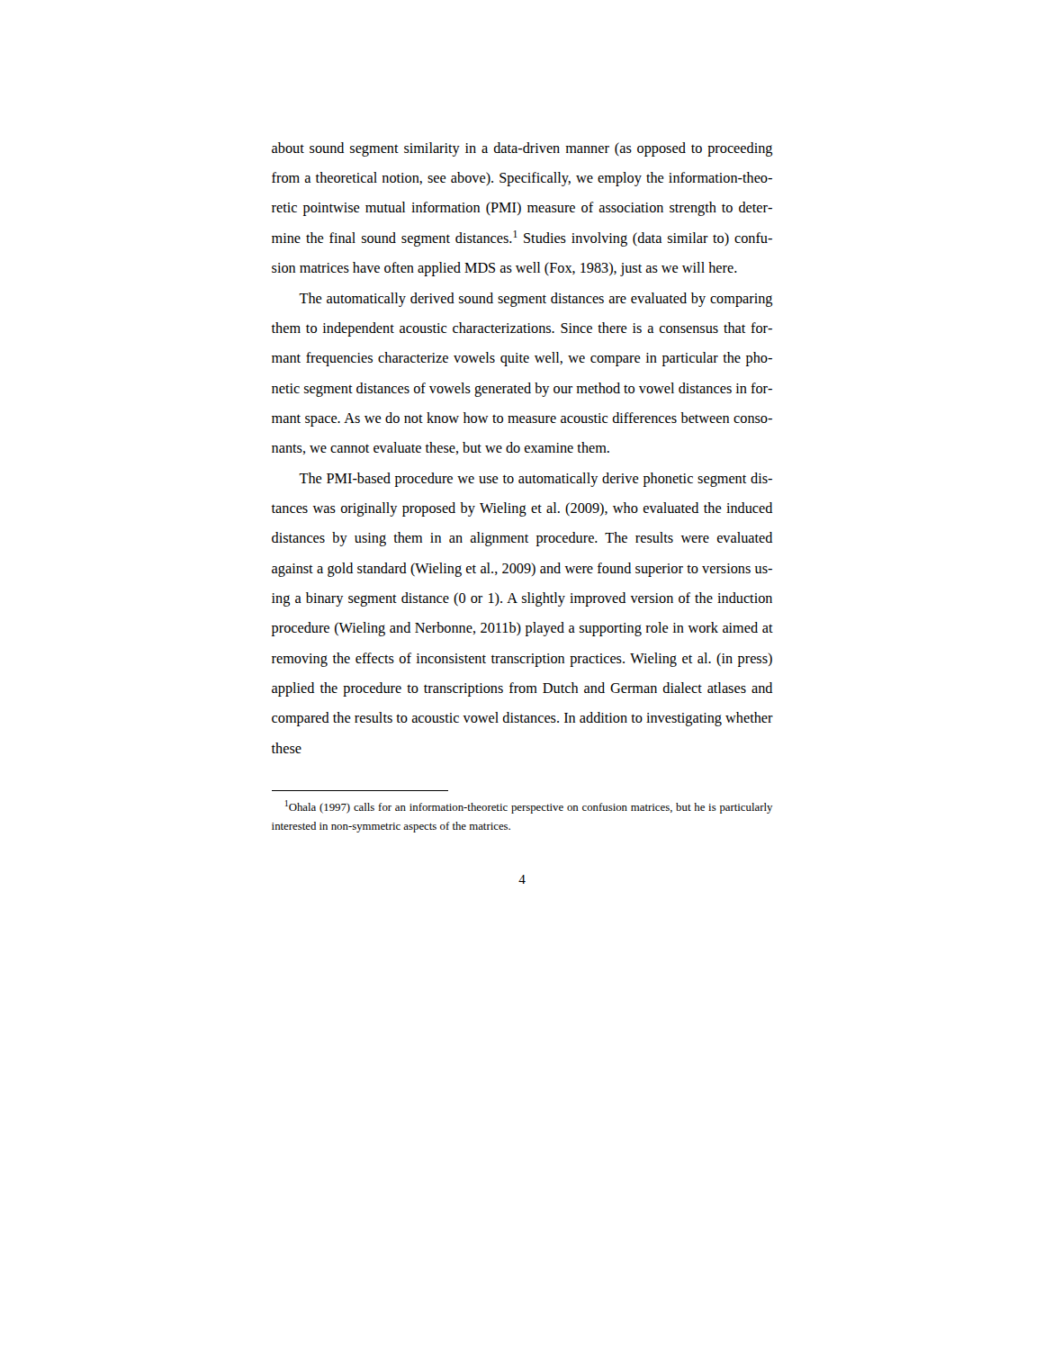about sound segment similarity in a data-driven manner (as opposed to proceeding from a theoretical notion, see above). Specifically, we employ the information-theoretic pointwise mutual information (PMI) measure of association strength to determine the final sound segment distances.1 Studies involving (data similar to) confusion matrices have often applied MDS as well (Fox, 1983), just as we will here.
The automatically derived sound segment distances are evaluated by comparing them to independent acoustic characterizations. Since there is a consensus that formant frequencies characterize vowels quite well, we compare in particular the phonetic segment distances of vowels generated by our method to vowel distances in formant space. As we do not know how to measure acoustic differences between consonants, we cannot evaluate these, but we do examine them.
The PMI-based procedure we use to automatically derive phonetic segment distances was originally proposed by Wieling et al. (2009), who evaluated the induced distances by using them in an alignment procedure. The results were evaluated against a gold standard (Wieling et al., 2009) and were found superior to versions using a binary segment distance (0 or 1). A slightly improved version of the induction procedure (Wieling and Nerbonne, 2011b) played a supporting role in work aimed at removing the effects of inconsistent transcription practices. Wieling et al. (in press) applied the procedure to transcriptions from Dutch and German dialect atlases and compared the results to acoustic vowel distances. In addition to investigating whether these
1Ohala (1997) calls for an information-theoretic perspective on confusion matrices, but he is particularly interested in non-symmetric aspects of the matrices.
4